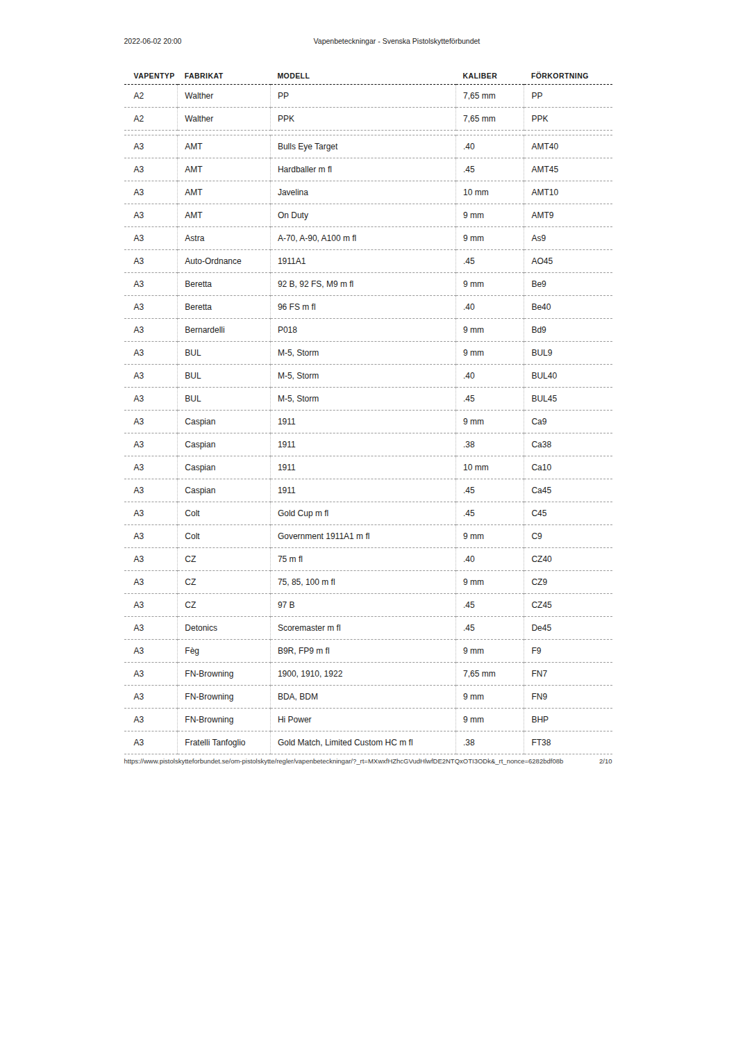2022-06-02 20:00 Vapenbeteckningar - Svenska Pistolskytteförbundet
| VAPENTYP | FABRIKAT | MODELL | KALIBER | FÖRKORTNING |
| --- | --- | --- | --- | --- |
| A2 | Walther | PP | 7,65 mm | PP |
| A2 | Walther | PPK | 7,65 mm | PPK |
| A3 | AMT | Bulls Eye Target | .40 | AMT40 |
| A3 | AMT | Hardballer m fl | .45 | AMT45 |
| A3 | AMT | Javelina | 10 mm | AMT10 |
| A3 | AMT | On Duty | 9 mm | AMT9 |
| A3 | Astra | A-70, A-90, A100 m fl | 9 mm | As9 |
| A3 | Auto-Ordnance | 1911A1 | .45 | AO45 |
| A3 | Beretta | 92 B, 92 FS, M9 m fl | 9 mm | Be9 |
| A3 | Beretta | 96 FS m fl | .40 | Be40 |
| A3 | Bernardelli | P018 | 9 mm | Bd9 |
| A3 | BUL | M-5, Storm | 9 mm | BUL9 |
| A3 | BUL | M-5, Storm | .40 | BUL40 |
| A3 | BUL | M-5, Storm | .45 | BUL45 |
| A3 | Caspian | 1911 | 9 mm | Ca9 |
| A3 | Caspian | 1911 | .38 | Ca38 |
| A3 | Caspian | 1911 | 10 mm | Ca10 |
| A3 | Caspian | 1911 | .45 | Ca45 |
| A3 | Colt | Gold Cup m fl | .45 | C45 |
| A3 | Colt | Government 1911A1 m fl | 9 mm | C9 |
| A3 | CZ | 75 m fl | .40 | CZ40 |
| A3 | CZ | 75, 85, 100 m fl | 9 mm | CZ9 |
| A3 | CZ | 97 B | .45 | CZ45 |
| A3 | Detonics | Scoremaster m fl | .45 | De45 |
| A3 | Fèg | B9R, FP9 m fl | 9 mm | F9 |
| A3 | FN-Browning | 1900, 1910, 1922 | 7,65 mm | FN7 |
| A3 | FN-Browning | BDA, BDM | 9 mm | FN9 |
| A3 | FN-Browning | Hi Power | 9 mm | BHP |
| A3 | Fratelli Tanfoglio | Gold Match, Limited Custom HC m fl | .38 | FT38 |
https://www.pistolskytteforbundet.se/om-pistolskytte/regler/vapenbeteckningar/?_rt=MXwxfHZhcGVudHlwfDE2NTQxOTI3ODk&_rt_nonce=6282bdf08b 2/10